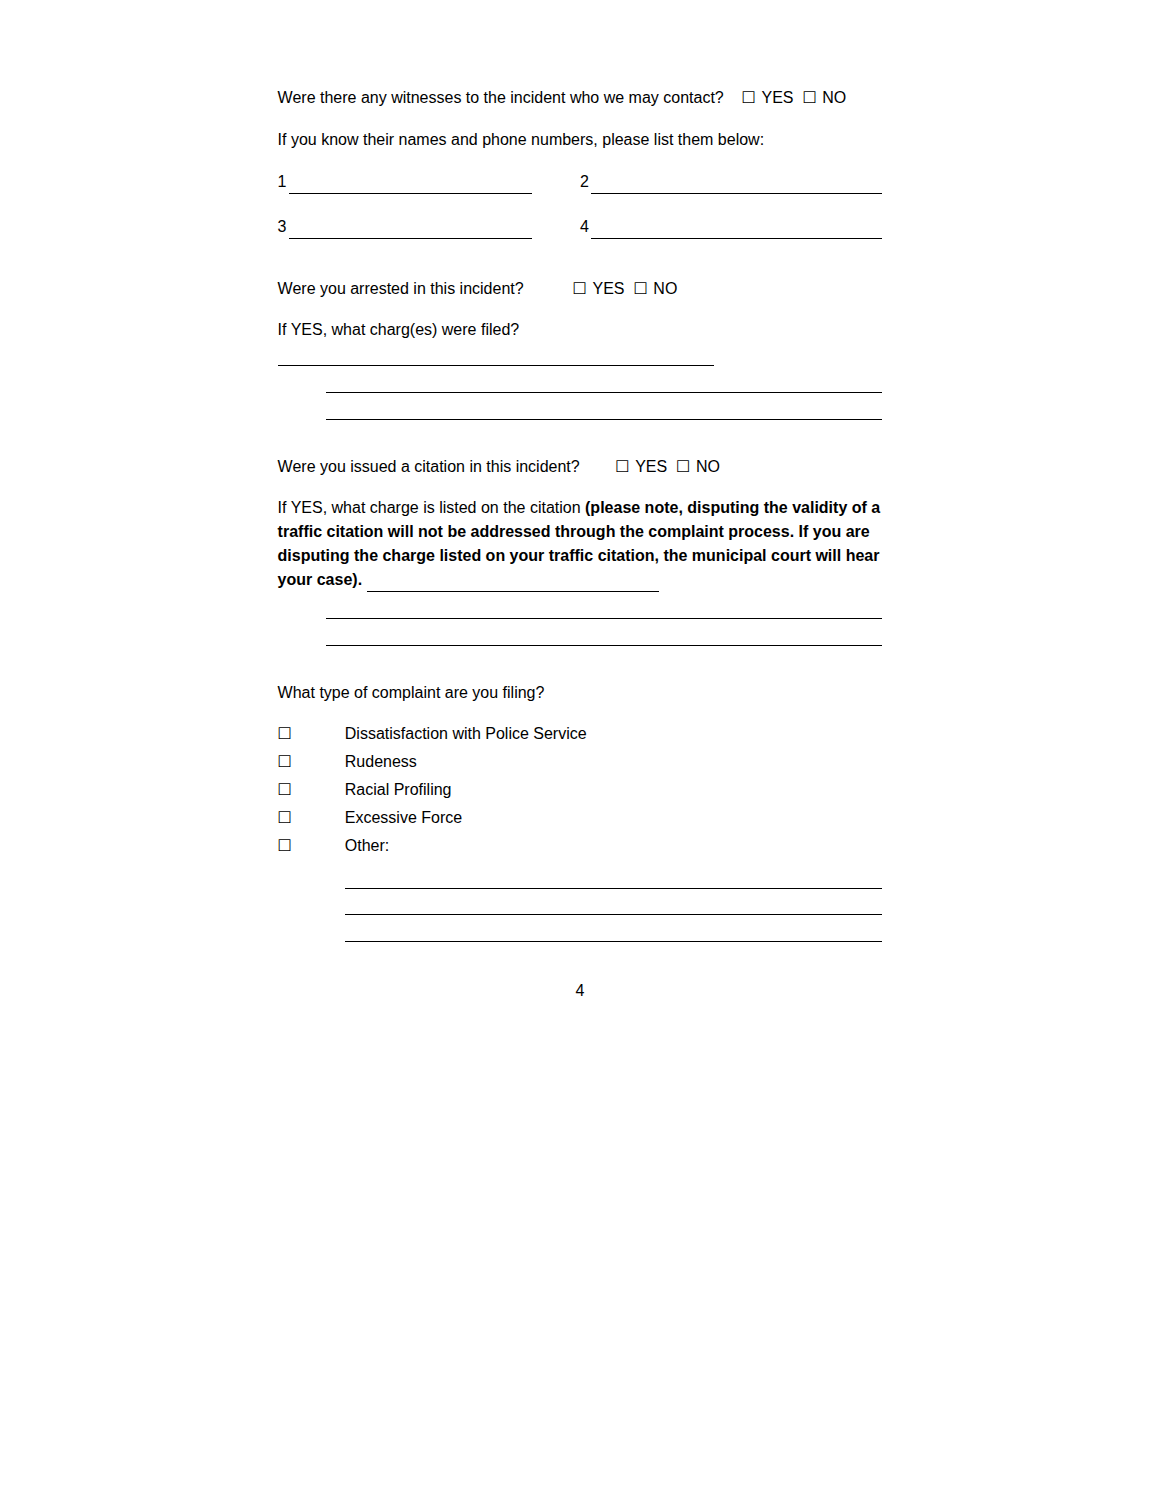Were there any witnesses to the incident who we may contact? ☐YES ☐NO
If you know their names and phone numbers, please list them below:
| 1 | 2 |
| 3 | 4 |
Were you arrested in this incident? ☐YES ☐NO
If YES, what charg(es) were filed?
Were you issued a citation in this incident? ☐YES ☐NO
If YES, what charge is listed on the citation (please note, disputing the validity of a traffic citation will not be addressed through the complaint process. If you are disputing the charge listed on your traffic citation, the municipal court will hear your case).
What type of complaint are you filing?
☐Dissatisfaction with Police Service
☐Rudeness
☐Racial Profiling
☐Excessive Force
☐Other:
4